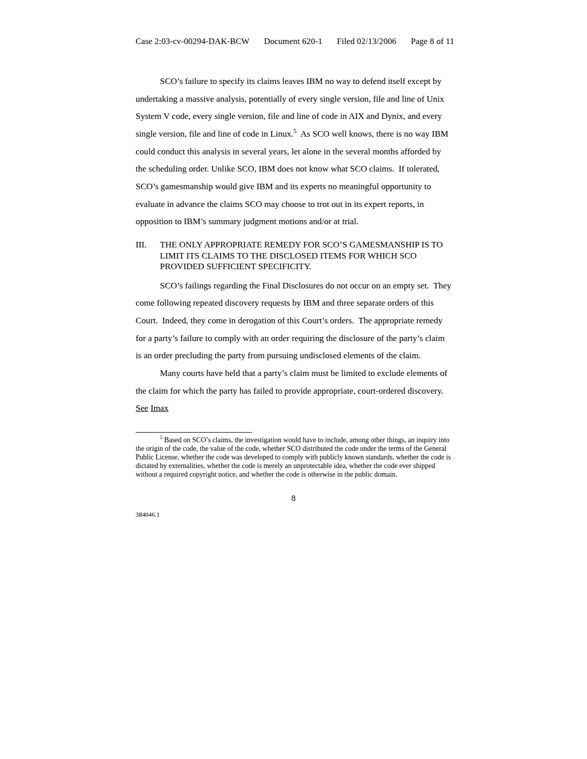Case 2:03-cv-00294-DAK-BCW Document 620-1 Filed 02/13/2006 Page 8 of 11
SCO’s failure to specify its claims leaves IBM no way to defend itself except by undertaking a massive analysis, potentially of every single version, file and line of Unix System V code, every single version, file and line of code in AIX and Dynix, and every single version, file and line of code in Linux.5 As SCO well knows, there is no way IBM could conduct this analysis in several years, let alone in the several months afforded by the scheduling order. Unlike SCO, IBM does not know what SCO claims. If tolerated, SCO’s gamesmanship would give IBM and its experts no meaningful opportunity to evaluate in advance the claims SCO may choose to trot out in its expert reports, in opposition to IBM’s summary judgment motions and/or at trial.
III.
The only appropriate remedy for SCO’s gamesmanship is to limit its claims to the disclosed items for which SCO provided sufficient specificity.
SCO’s failings regarding the Final Disclosures do not occur on an empty set. They come following repeated discovery requests by IBM and three separate orders of this Court. Indeed, they come in derogation of this Court’s orders. The appropriate remedy for a party’s failure to comply with an order requiring the disclosure of the party’s claim is an order precluding the party from pursuing undisclosed elements of the claim.
Many courts have held that a party’s claim must be limited to exclude elements of the claim for which the party has failed to provide appropriate, court-ordered discovery. See Imax
5 Based on SCO’s claims, the investigation would have to include, among other things, an inquiry into the origin of the code, the value of the code, whether SCO distributed the code under the terms of the General Public License, whether the code was developed to comply with publicly known standards, whether the code is dictated by externalities, whether the code is merely an unprotectable idea, whether the code ever shipped without a required copyright notice, and whether the code is otherwise in the public domain.
8
384046.1